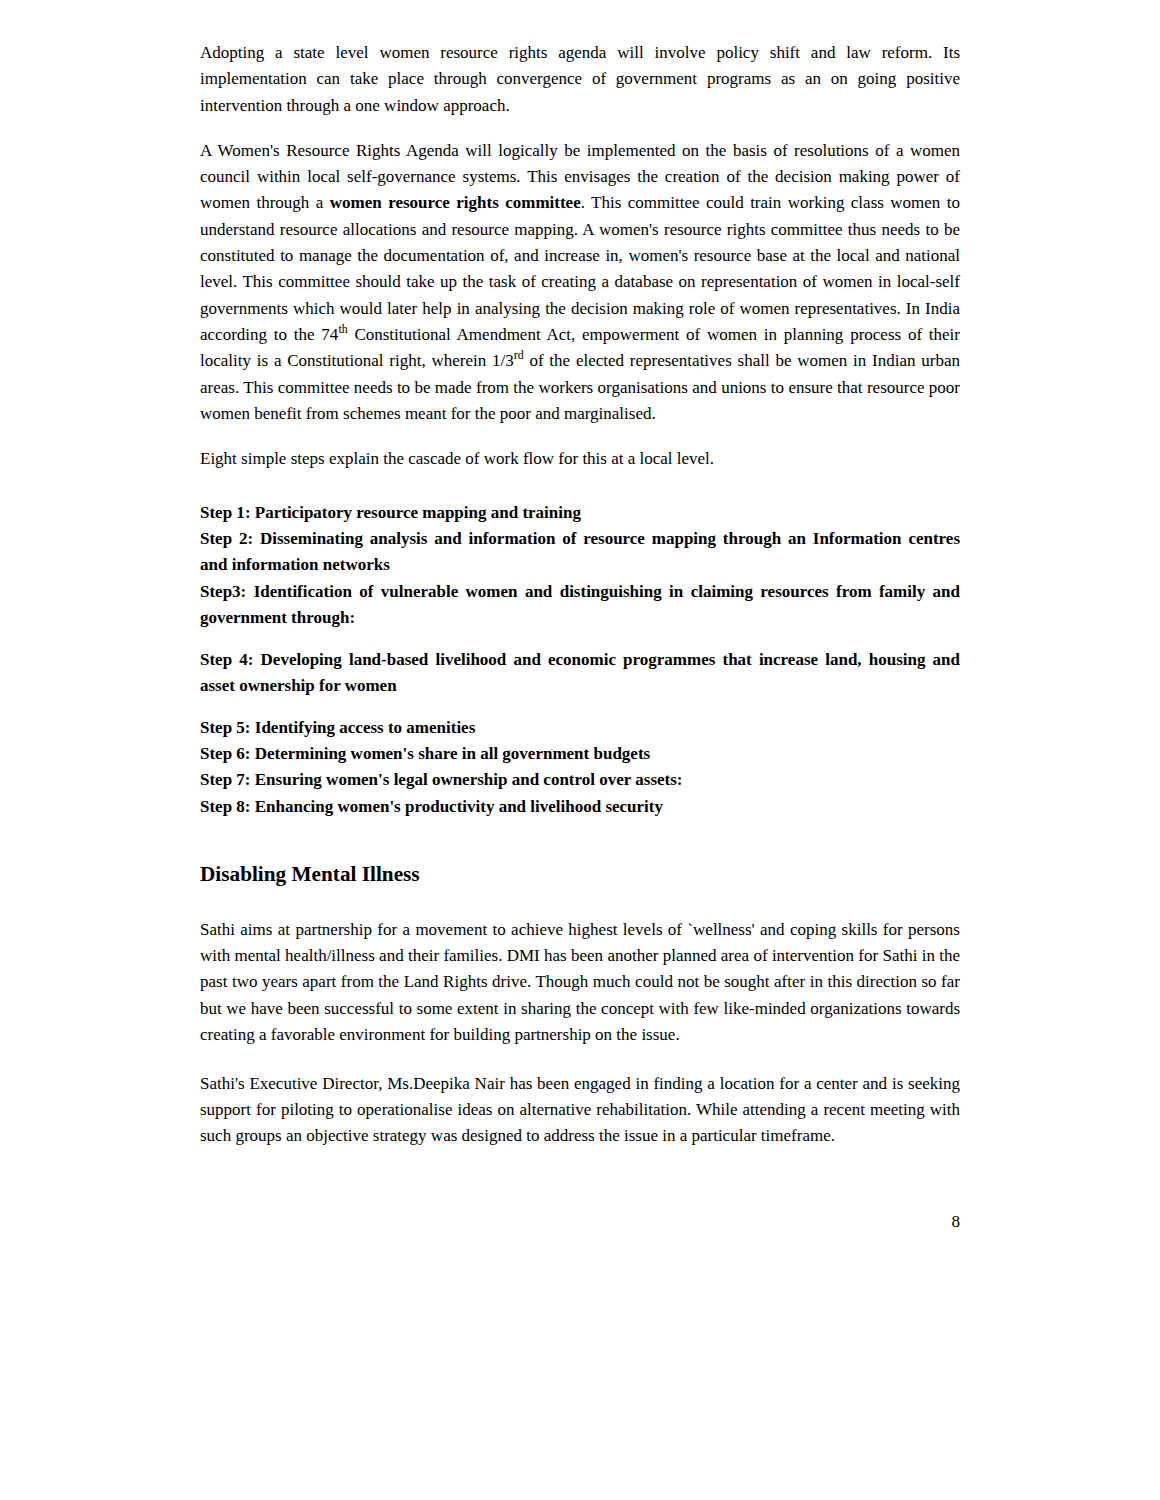Adopting a state level women resource rights agenda will involve policy shift and law reform. Its implementation can take place through convergence of government programs as an on going positive intervention through a one window approach.
A Women's Resource Rights Agenda will logically be implemented on the basis of resolutions of a women council within local self-governance systems. This envisages the creation of the decision making power of women through a women resource rights committee. This committee could train working class women to understand resource allocations and resource mapping. A women's resource rights committee thus needs to be constituted to manage the documentation of, and increase in, women's resource base at the local and national level. This committee should take up the task of creating a database on representation of women in local-self governments which would later help in analysing the decision making role of women representatives. In India according to the 74th Constitutional Amendment Act, empowerment of women in planning process of their locality is a Constitutional right, wherein 1/3rd of the elected representatives shall be women in Indian urban areas. This committee needs to be made from the workers organisations and unions to ensure that resource poor women benefit from schemes meant for the poor and marginalised.
Eight simple steps explain the cascade of work flow for this at a local level.
Step 1: Participatory resource mapping and training
Step 2: Disseminating analysis and information of resource mapping through an Information centres and information networks
Step3: Identification of vulnerable women and distinguishing in claiming resources from family and government through:
Step 4: Developing land-based livelihood and economic programmes that increase land, housing and asset ownership for women
Step 5: Identifying access to amenities
Step 6: Determining women's share in all government budgets
Step 7: Ensuring women's legal ownership and control over assets:
Step 8: Enhancing women's productivity and livelihood security
Disabling Mental Illness
Sathi aims at partnership for a movement to achieve highest levels of `wellness' and coping skills for persons with mental health/illness and their families. DMI has been another planned area of intervention for Sathi in the past two years apart from the Land Rights drive. Though much could not be sought after in this direction so far but we have been successful to some extent in sharing the concept with few like-minded organizations towards creating a favorable environment for building partnership on the issue.
Sathi's Executive Director, Ms.Deepika Nair has been engaged in finding a location for a center and is seeking support for piloting to operationalise ideas on alternative rehabilitation. While attending a recent meeting with such groups an objective strategy was designed to address the issue in a particular timeframe.
8